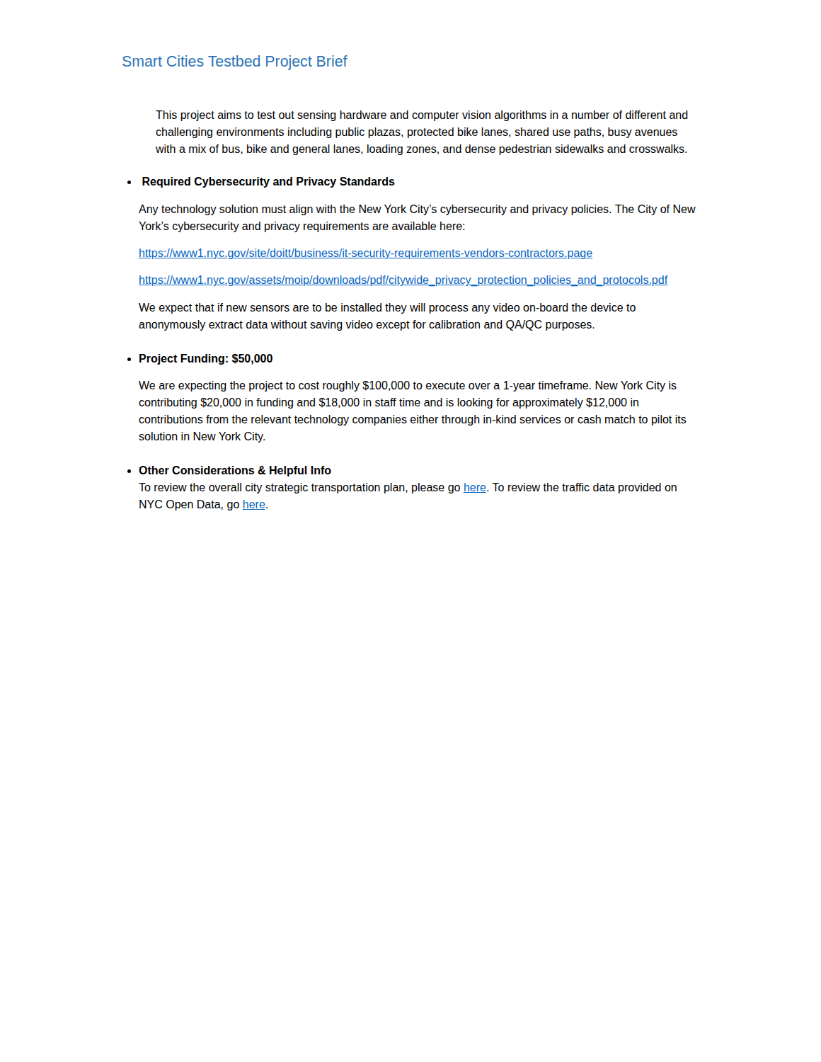Smart Cities Testbed Project Brief
This project aims to test out sensing hardware and computer vision algorithms in a number of different and challenging environments including public plazas, protected bike lanes, shared use paths, busy avenues with a mix of bus, bike and general lanes, loading zones, and dense pedestrian sidewalks and crosswalks.
Required Cybersecurity and Privacy Standards
Any technology solution must align with the New York City’s cybersecurity and privacy policies. The City of New York’s cybersecurity and privacy requirements are available here:
https://www1.nyc.gov/site/doitt/business/it-security-requirements-vendors-contractors.page
https://www1.nyc.gov/assets/moip/downloads/pdf/citywide_privacy_protection_policies_and_protocols.pdf
We expect that if new sensors are to be installed they will process any video on-board the device to anonymously extract data without saving video except for calibration and QA/QC purposes.
Project Funding: $50,000
We are expecting the project to cost roughly $100,000 to execute over a 1-year timeframe. New York City is contributing $20,000 in funding and $18,000 in staff time and is looking for approximately $12,000 in contributions from the relevant technology companies either through in-kind services or cash match to pilot its solution in New York City.
Other Considerations & Helpful Info
To review the overall city strategic transportation plan, please go here. To review the traffic data provided on NYC Open Data, go here.